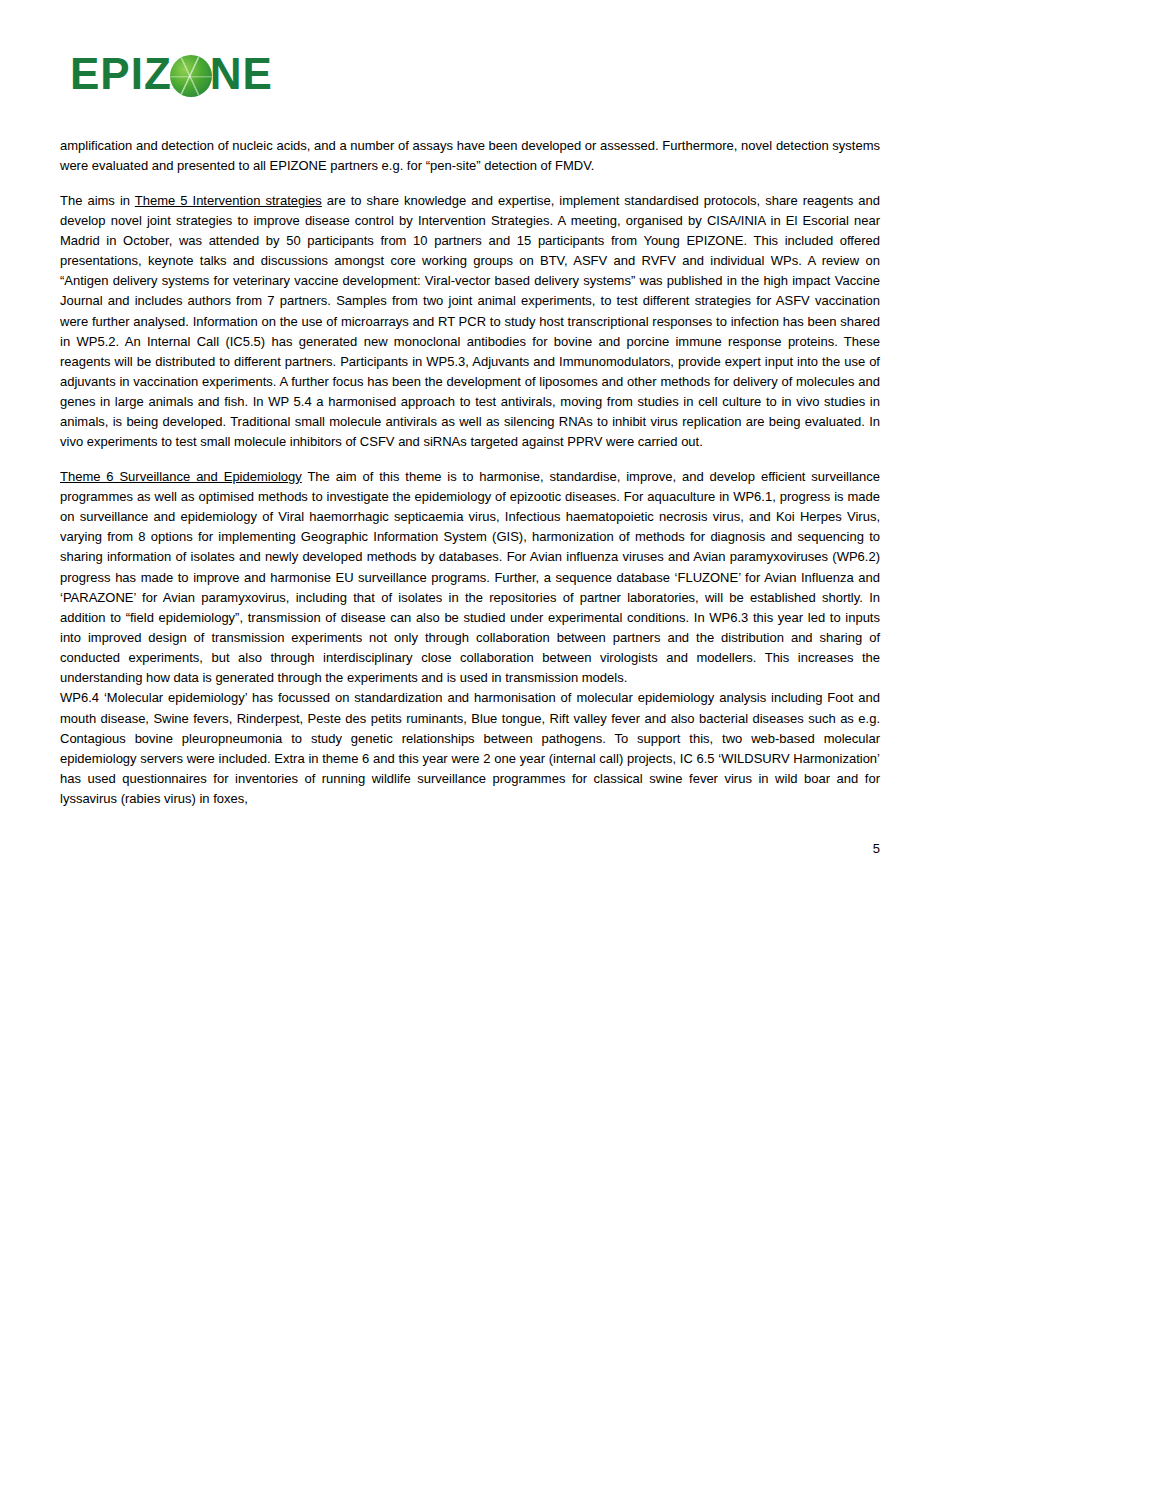EPIZ NE
amplification and detection of nucleic acids, and a number of assays have been developed or assessed. Furthermore, novel detection systems were evaluated and presented to all EPIZONE partners e.g. for “pen-site” detection of FMDV.
The aims in Theme 5 Intervention strategies are to share knowledge and expertise, implement standardised protocols, share reagents and develop novel joint strategies to improve disease control by Intervention Strategies. A meeting, organised by CISA/INIA in El Escorial near Madrid in October, was attended by 50 participants from 10 partners and 15 participants from Young EPIZONE. This included offered presentations, keynote talks and discussions amongst core working groups on BTV, ASFV and RVFV and individual WPs. A review on “Antigen delivery systems for veterinary vaccine development: Viral-vector based delivery systems” was published in the high impact Vaccine Journal and includes authors from 7 partners. Samples from two joint animal experiments, to test different strategies for ASFV vaccination were further analysed. Information on the use of microarrays and RT PCR to study host transcriptional responses to infection has been shared in WP5.2. An Internal Call (IC5.5) has generated new monoclonal antibodies for bovine and porcine immune response proteins. These reagents will be distributed to different partners. Participants in WP5.3, Adjuvants and Immunomodulators, provide expert input into the use of adjuvants in vaccination experiments. A further focus has been the development of liposomes and other methods for delivery of molecules and genes in large animals and fish. In WP 5.4 a harmonised approach to test antivirals, moving from studies in cell culture to in vivo studies in animals, is being developed. Traditional small molecule antivirals as well as silencing RNAs to inhibit virus replication are being evaluated. In vivo experiments to test small molecule inhibitors of CSFV and siRNAs targeted against PPRV were carried out.
Theme 6 Surveillance and Epidemiology The aim of this theme is to harmonise, standardise, improve, and develop efficient surveillance programmes as well as optimised methods to investigate the epidemiology of epizootic diseases. For aquaculture in WP6.1, progress is made on surveillance and epidemiology of Viral haemorrhagic septicaemia virus, Infectious haematopoietic necrosis virus, and Koi Herpes Virus, varying from 8 options for implementing Geographic Information System (GIS), harmonization of methods for diagnosis and sequencing to sharing information of isolates and newly developed methods by databases. For Avian influenza viruses and Avian paramyxoviruses (WP6.2) progress has made to improve and harmonise EU surveillance programs. Further, a sequence database ‘FLUZONE’ for Avian Influenza and ‘PARAZONE’ for Avian paramyxovirus, including that of isolates in the repositories of partner laboratories, will be established shortly. In addition to “field epidemiology”, transmission of disease can also be studied under experimental conditions. In WP6.3 this year led to inputs into improved design of transmission experiments not only through collaboration between partners and the distribution and sharing of conducted experiments, but also through interdisciplinary close collaboration between virologists and modellers. This increases the understanding how data is generated through the experiments and is used in transmission models.
WP6.4 ‘Molecular epidemiology’ has focussed on standardization and harmonisation of molecular epidemiology analysis including Foot and mouth disease, Swine fevers, Rinderpest, Peste des petits ruminants, Blue tongue, Rift valley fever and also bacterial diseases such as e.g. Contagious bovine pleuropneumonia to study genetic relationships between pathogens. To support this, two web-based molecular epidemiology servers were included. Extra in theme 6 and this year were 2 one year (internal call) projects, IC 6.5 ‘WILDSURV Harmonization’ has used questionnaires for inventories of running wildlife surveillance programmes for classical swine fever virus in wild boar and for lyssavirus (rabies virus) in foxes,
5